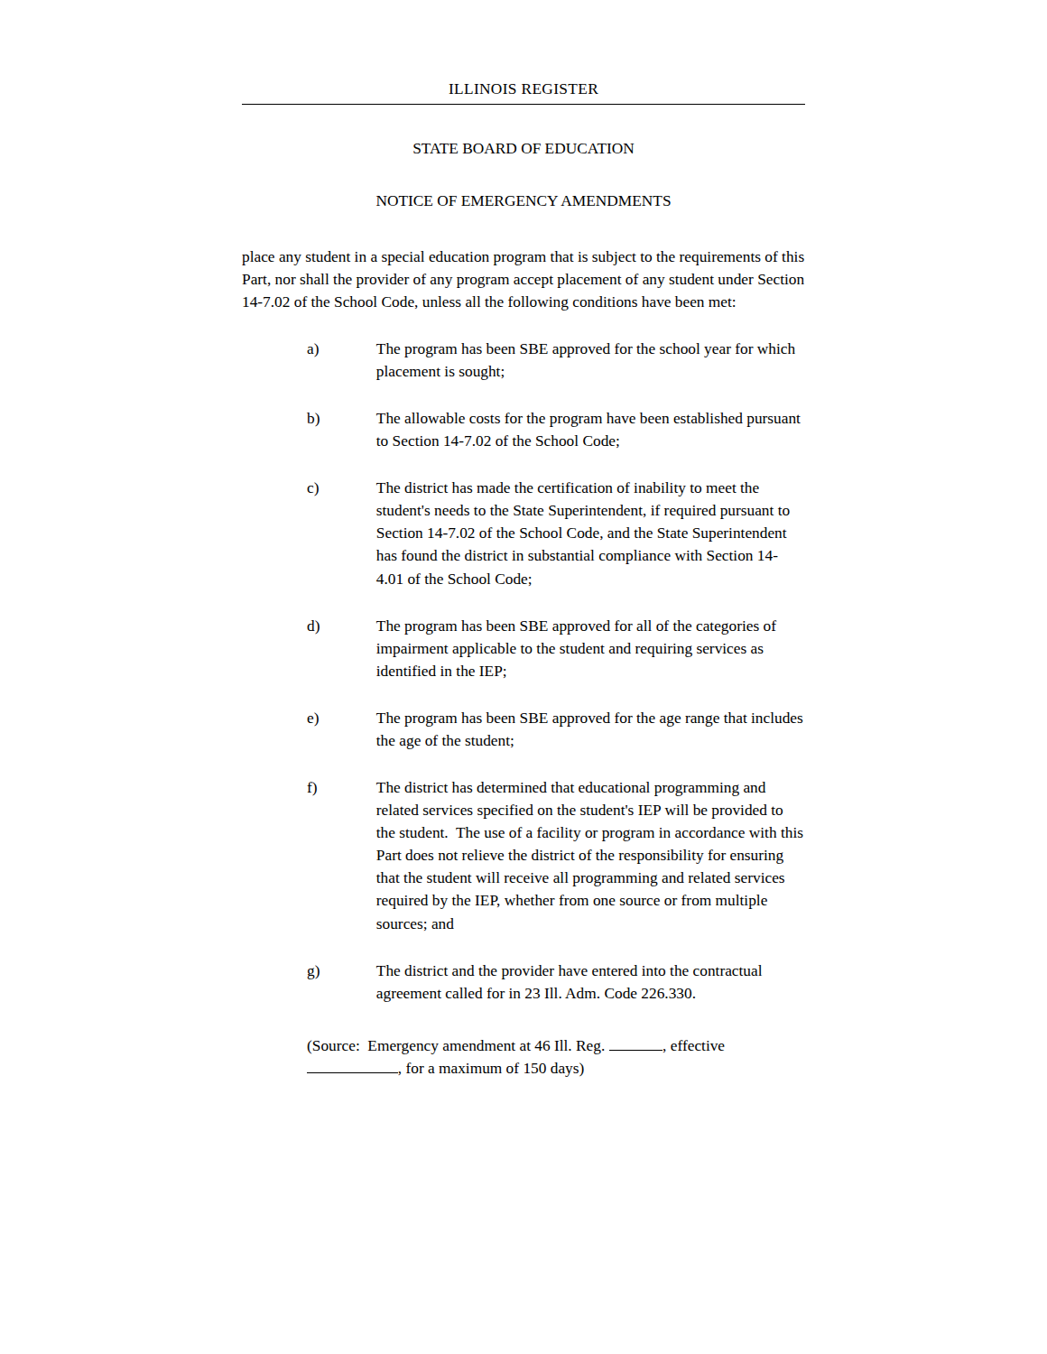ILLINOIS REGISTER
STATE BOARD OF EDUCATION
NOTICE OF EMERGENCY AMENDMENTS
place any student in a special education program that is subject to the requirements of this Part, nor shall the provider of any program accept placement of any student under Section 14-7.02 of the School Code, unless all the following conditions have been met:
a) The program has been SBE approved for the school year for which placement is sought;
b) The allowable costs for the program have been established pursuant to Section 14-7.02 of the School Code;
c) The district has made the certification of inability to meet the student's needs to the State Superintendent, if required pursuant to Section 14-7.02 of the School Code, and the State Superintendent has found the district in substantial compliance with Section 14-4.01 of the School Code;
d) The program has been SBE approved for all of the categories of impairment applicable to the student and requiring services as identified in the IEP;
e) The program has been SBE approved for the age range that includes the age of the student;
f) The district has determined that educational programming and related services specified on the student's IEP will be provided to the student. The use of a facility or program in accordance with this Part does not relieve the district of the responsibility for ensuring that the student will receive all programming and related services required by the IEP, whether from one source or from multiple sources; and
g) The district and the provider have entered into the contractual agreement called for in 23 Ill. Adm. Code 226.330.
(Source: Emergency amendment at 46 Ill. Reg. , effective , for a maximum of 150 days)